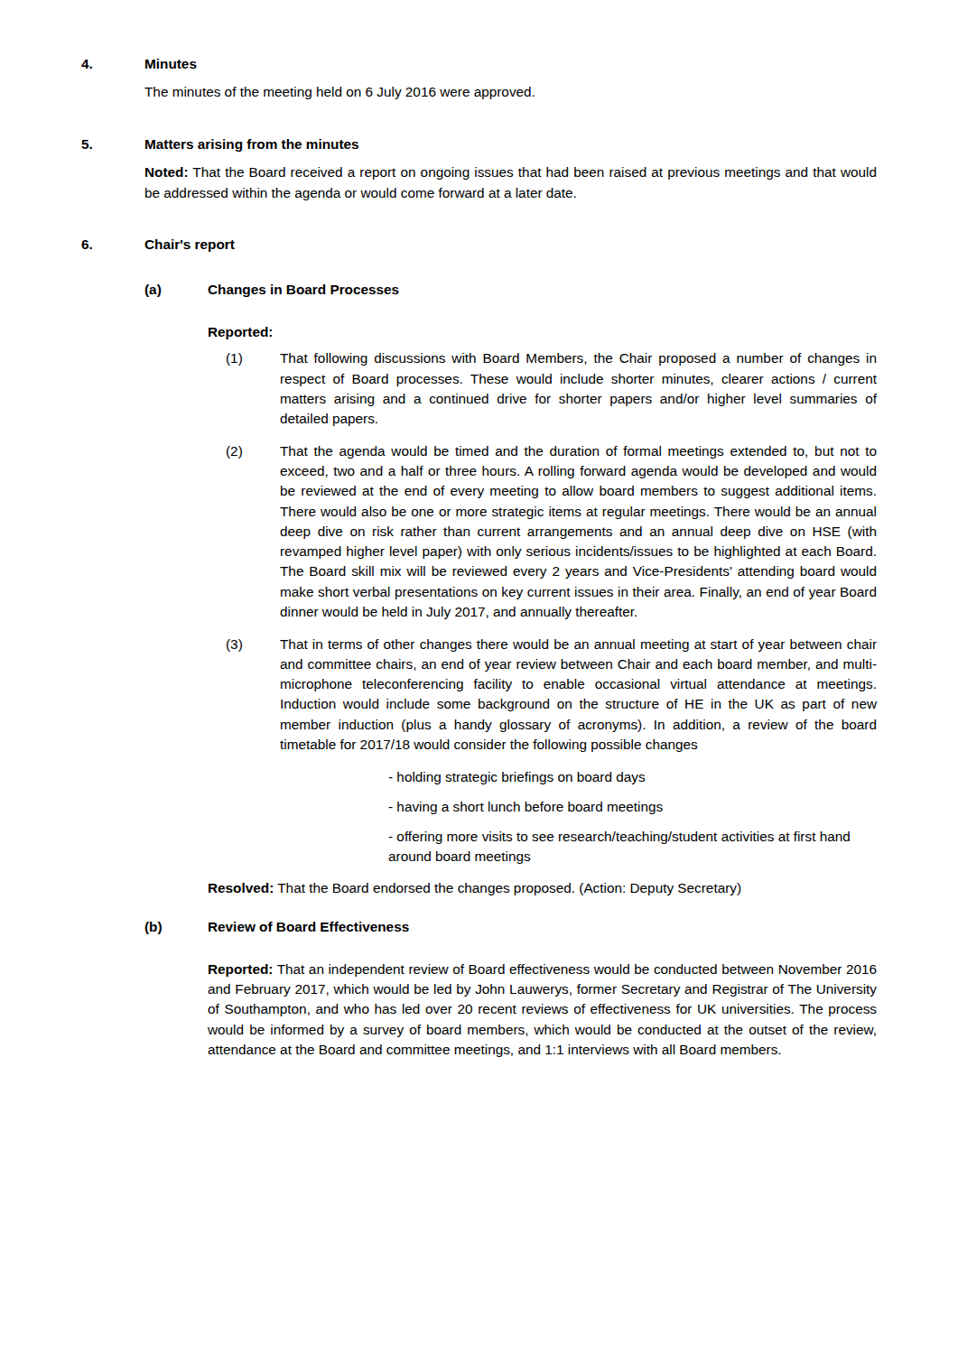4.
Minutes
The minutes of the meeting held on 6 July 2016 were approved.
5.
Matters arising from the minutes
Noted: That the Board received a report on ongoing issues that had been raised at previous meetings and that would be addressed within the agenda or would come forward at a later date.
6.
Chair's report
(a)
Changes in Board Processes
Reported:
(1)
That following discussions with Board Members, the Chair proposed a number of changes in respect of Board processes. These would include shorter minutes, clearer actions / current matters arising and a continued drive for shorter papers and/or higher level summaries of detailed papers.
(2)
That the agenda would be timed and the duration of formal meetings extended to, but not to exceed, two and a half or three hours. A rolling forward agenda would be developed and would be reviewed at the end of every meeting to allow board members to suggest additional items. There would also be one or more strategic items at regular meetings. There would be an annual deep dive on risk rather than current arrangements and an annual deep dive on HSE (with revamped higher level paper) with only serious incidents/issues to be highlighted at each Board. The Board skill mix will be reviewed every 2 years and Vice-Presidents' attending board would make short verbal presentations on key current issues in their area. Finally, an end of year Board dinner would be held in July 2017, and annually thereafter.
(3)
That in terms of other changes there would be an annual meeting at start of year between chair and committee chairs, an end of year review between Chair and each board member, and multi-microphone teleconferencing facility to enable occasional virtual attendance at meetings. Induction would include some background on the structure of HE in the UK as part of new member induction (plus a handy glossary of acronyms). In addition, a review of the board timetable for 2017/18 would consider the following possible changes
- holding strategic briefings on board days
- having a short lunch before board meetings
- offering more visits to see research/teaching/student activities at first hand around board meetings
Resolved: That the Board endorsed the changes proposed. (Action: Deputy Secretary)
(b)
Review of Board Effectiveness
Reported: That an independent review of Board effectiveness would be conducted between November 2016 and February 2017, which would be led by John Lauwerys, former Secretary and Registrar of The University of Southampton, and who has led over 20 recent reviews of effectiveness for UK universities. The process would be informed by a survey of board members, which would be conducted at the outset of the review, attendance at the Board and committee meetings, and 1:1 interviews with all Board members.